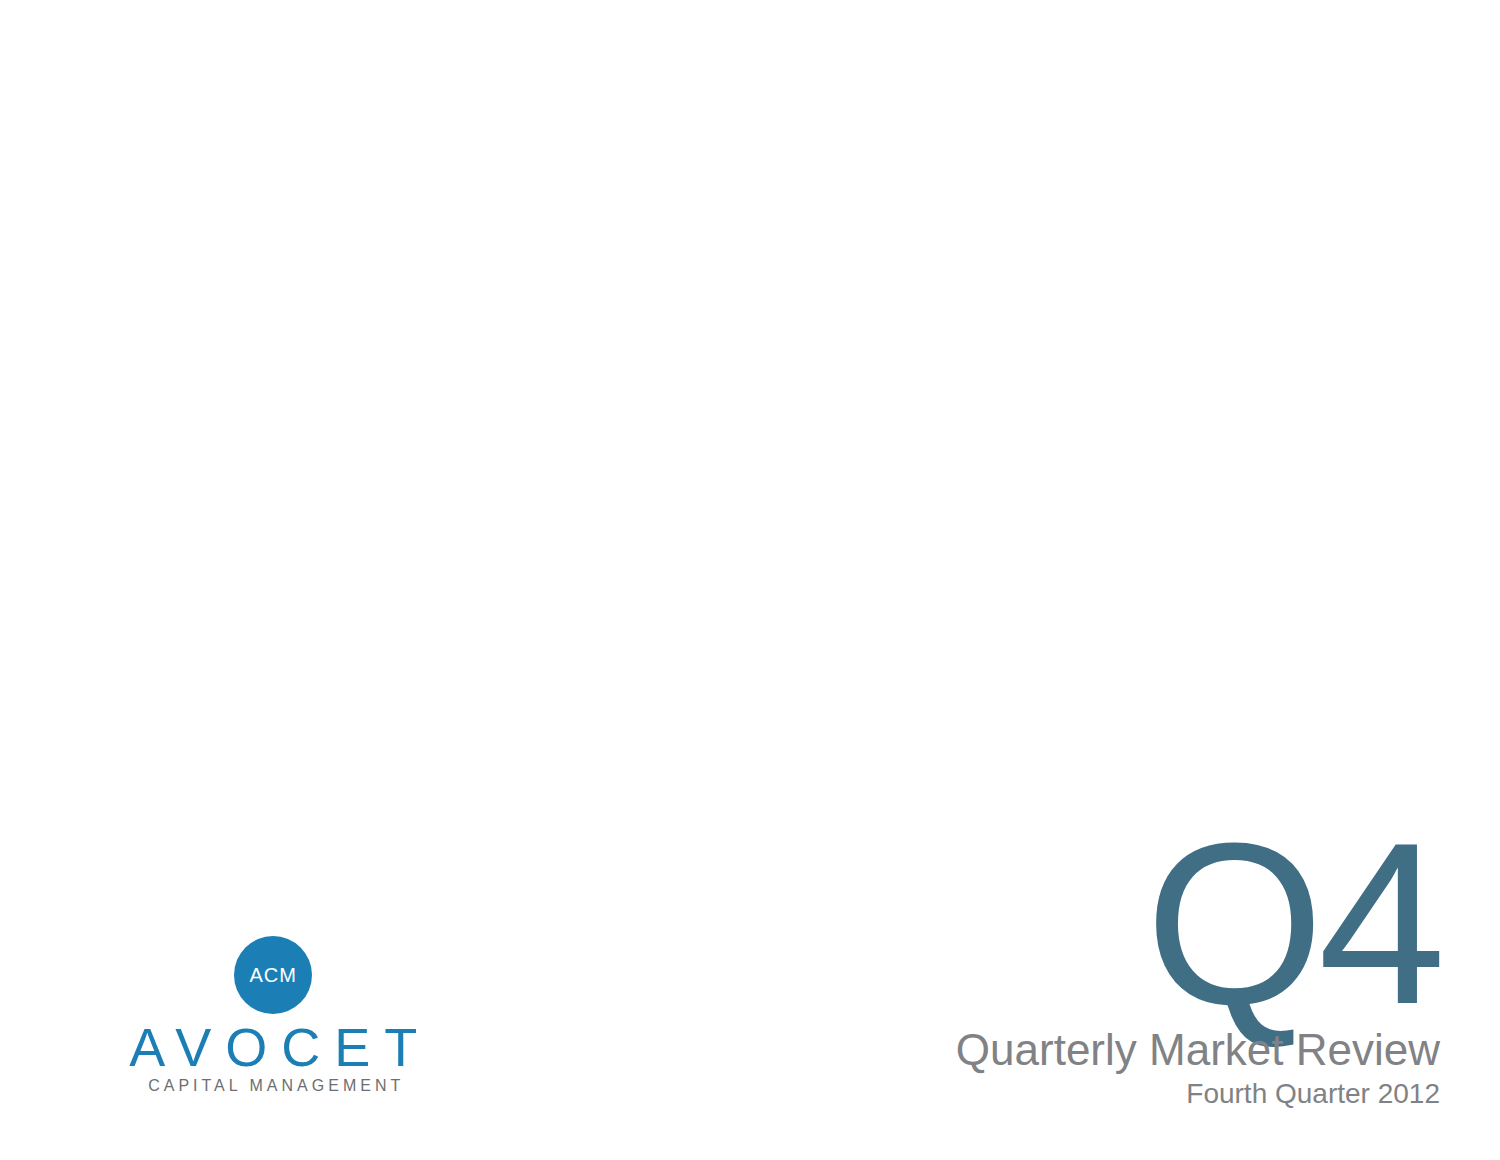ACM
AVOCET
CAPITAL MANAGEMENT
Q4
Quarterly Market Review
Fourth Quarter 2012